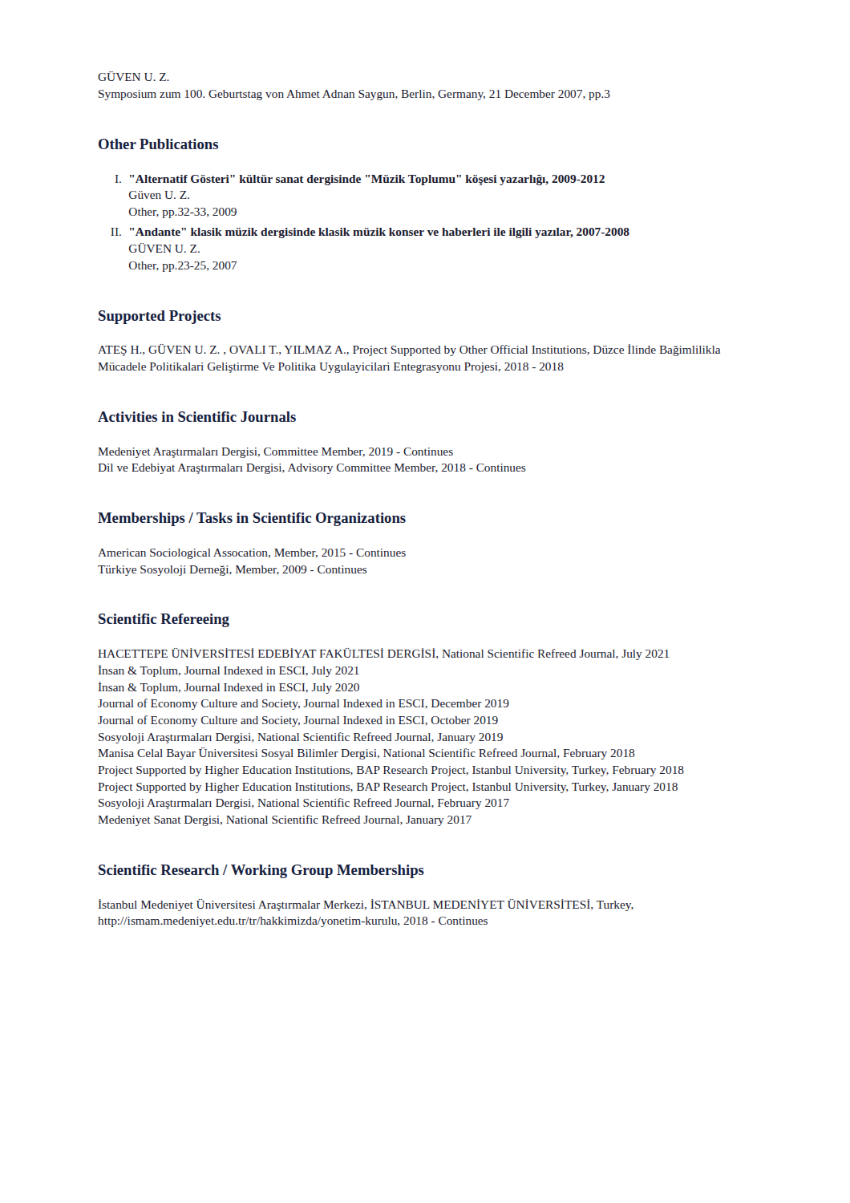GÜVEN U. Z.
Symposium zum 100. Geburtstag von Ahmet Adnan Saygun, Berlin, Germany, 21 December 2007, pp.3
Other Publications
"Alternatif Gösteri" kültür sanat dergisinde "Müzik Toplumu" köşesi yazarlığı, 2009-2012
Güven U. Z.
Other, pp.32-33, 2009
"Andante" klasik müzik dergisinde klasik müzik konser ve haberleri ile ilgili yazılar, 2007-2008
GÜVEN U. Z.
Other, pp.23-25, 2007
Supported Projects
ATEŞ H., GÜVEN U. Z. , OVALI T., YILMAZ A., Project Supported by Other Official Institutions, Düzce İlinde Bağimlilikla Mücadele Politikalari Geliştirme Ve Politika Uygulayicilari Entegrasyonu Projesi, 2018 - 2018
Activities in Scientific Journals
Medeniyet Araştırmaları Dergisi, Committee Member, 2019 - Continues
Dil ve Edebiyat Araştırmaları Dergisi, Advisory Committee Member, 2018 - Continues
Memberships / Tasks in Scientific Organizations
American Sociological Assocation, Member, 2015 - Continues
Türkiye Sosyoloji Derneği, Member, 2009 - Continues
Scientific Refereeing
HACETTEPE ÜNİVERSİTESİ EDEBİYAT FAKÜLTESİ DERGİSİ, National Scientific Refreed Journal, July 2021
İnsan & Toplum, Journal Indexed in ESCI, July 2021
İnsan & Toplum, Journal Indexed in ESCI, July 2020
Journal of Economy Culture and Society, Journal Indexed in ESCI, December 2019
Journal of Economy Culture and Society, Journal Indexed in ESCI, October 2019
Sosyoloji Araştırmaları Dergisi, National Scientific Refreed Journal, January 2019
Manisa Celal Bayar Üniversitesi Sosyal Bilimler Dergisi, National Scientific Refreed Journal, February 2018
Project Supported by Higher Education Institutions, BAP Research Project, Istanbul University, Turkey, February 2018
Project Supported by Higher Education Institutions, BAP Research Project, Istanbul University, Turkey, January 2018
Sosyoloji Araştırmaları Dergisi, National Scientific Refreed Journal, February 2017
Medeniyet Sanat Dergisi, National Scientific Refreed Journal, January 2017
Scientific Research / Working Group Memberships
İstanbul Medeniyet Üniversitesi Araştırmalar Merkezi, İSTANBUL MEDENİYET ÜNİVERSİTESİ, Turkey, http://ismam.medeniyet.edu.tr/tr/hakkimizda/yonetim-kurulu, 2018 - Continues